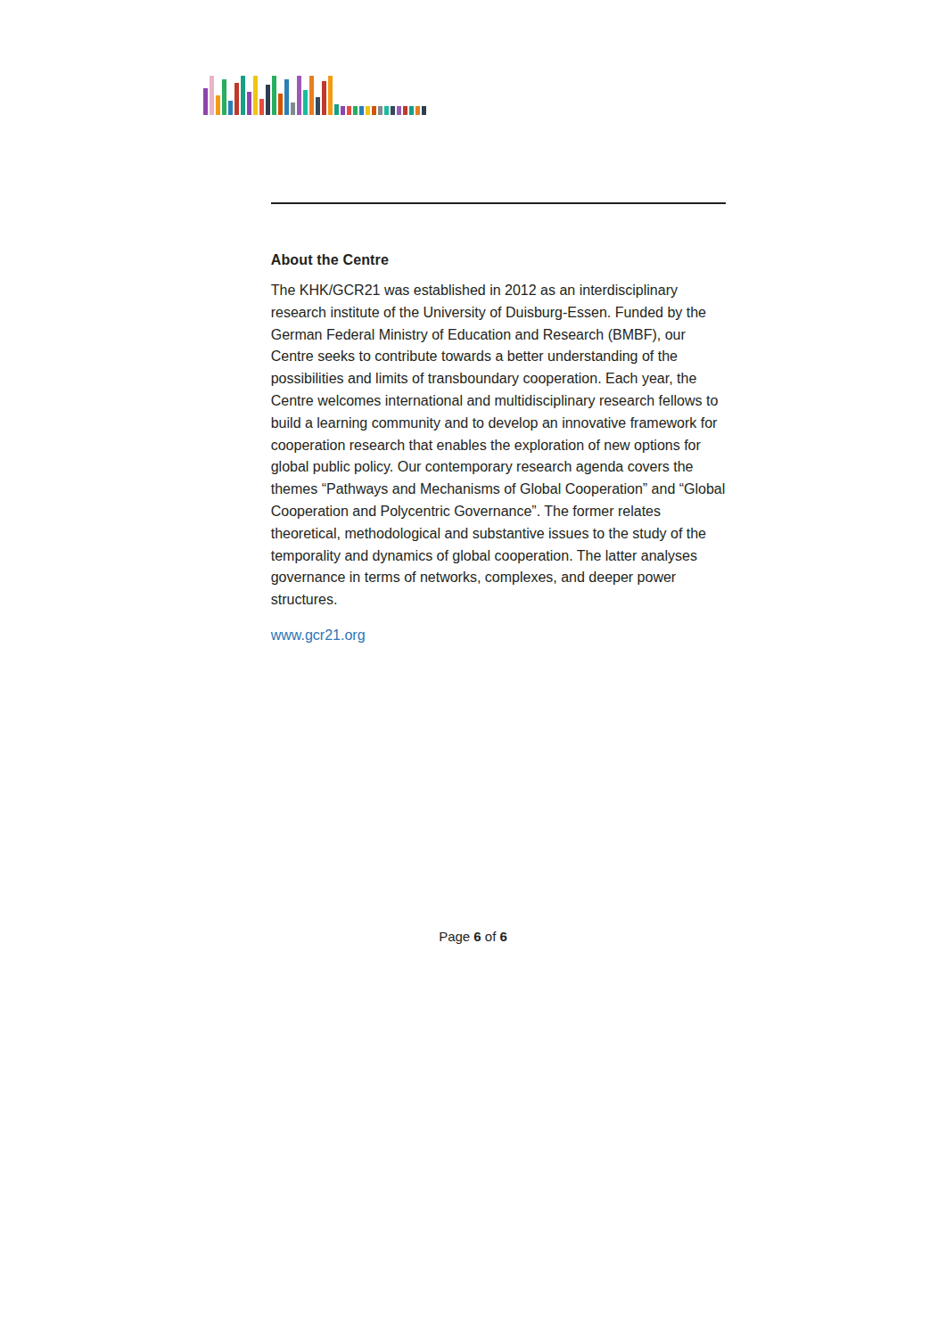About the Centre
The KHK/GCR21 was established in 2012 as an interdisciplinary research institute of the University of Duisburg-Essen. Funded by the German Federal Ministry of Education and Research (BMBF), our Centre seeks to contribute towards a better understanding of the possibilities and limits of transboundary cooperation. Each year, the Centre welcomes international and multidisciplinary research fellows to build a learning community and to develop an innovative framework for cooperation research that enables the exploration of new options for global public policy. Our contemporary research agenda covers the themes “Pathways and Mechanisms of Global Cooperation” and “Global Cooperation and Polycentric Governance”. The former relates theoretical, methodological and substantive issues to the study of the temporality and dynamics of global cooperation. The latter analyses governance in terms of networks, complexes, and deeper power structures.
www.gcr21.org
Page 6 of 6